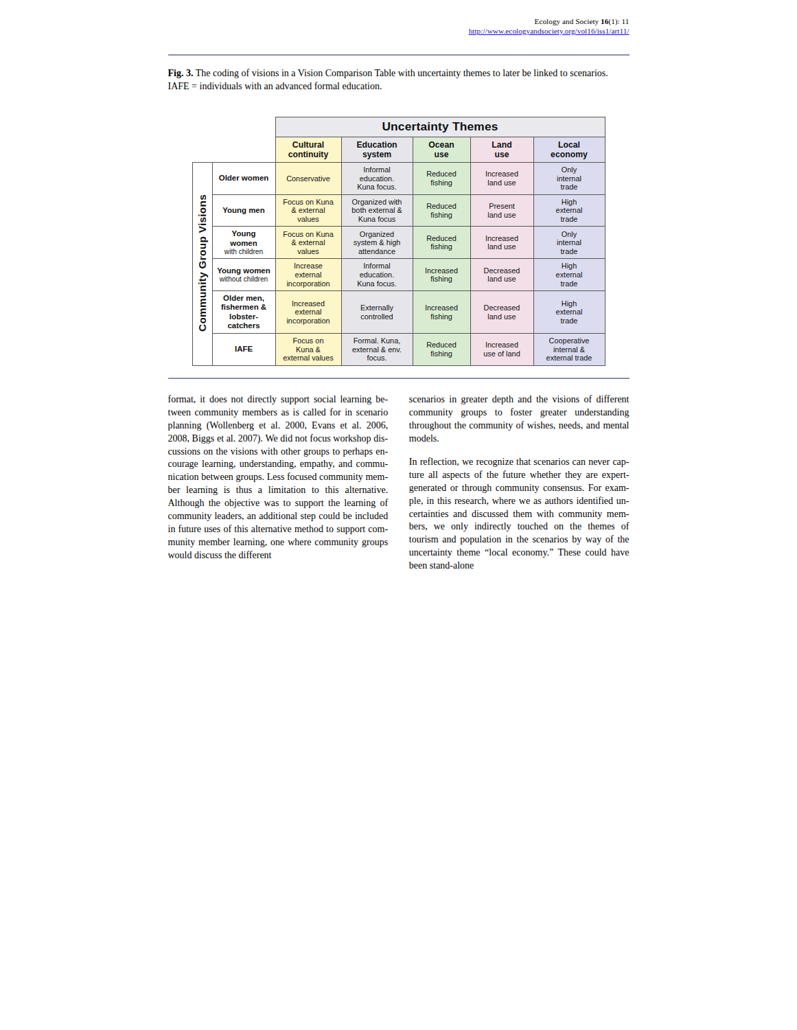Ecology and Society 16(1): 11
http://www.ecologyandsociety.org/vol16/iss1/art11/
Fig. 3. The coding of visions in a Vision Comparison Table with uncertainty themes to later be linked to scenarios. IAFE = individuals with an advanced formal education.
| | | Uncertainty Themes |
| | | Cultural continuity | Education system | Ocean use | Land use | Local economy |
| Community Group Visions | Older women | Conservative | Informal education. Kuna focus. | Reduced fishing | Increased land use | Only internal trade |
| Young men | Focus on Kuna & external values | Organized with both external & Kuna focus | Reduced fishing | Present land use | High external trade |
| Young women with children | Focus on Kuna & external values | Organized system & high attendance | Reduced fishing | Increased land use | Only internal trade |
| Young women without children | Increase external incorporation | Informal education. Kuna focus. | Increased fishing | Decreased land use | High external trade |
| Older men, fishermen & lobster- catchers | Increased external incorporation | Externally controlled | Increased fishing | Decreased land use | High external trade |
| IAFE | Focus on Kuna & external values | Formal. Kuna, external & env. focus. | Reduced fishing | Increased use of land | Cooperative internal & external trade |
format, it does not directly support social learning between community members as is called for in scenario planning (Wollenberg et al. 2000, Evans et al. 2006, 2008, Biggs et al. 2007). We did not focus workshop discussions on the visions with other groups to perhaps encourage learning, understanding, empathy, and communication between groups. Less focused community member learning is thus a limitation to this alternative. Although the objective was to support the learning of community leaders, an additional step could be included in future uses of this alternative method to support community member learning, one where community groups would discuss the different
scenarios in greater depth and the visions of different community groups to foster greater understanding throughout the community of wishes, needs, and mental models.
In reflection, we recognize that scenarios can never capture all aspects of the future whether they are expert-generated or through community consensus. For example, in this research, where we as authors identified uncertainties and discussed them with community members, we only indirectly touched on the themes of tourism and population in the scenarios by way of the uncertainty theme “local economy.” These could have been stand-alone